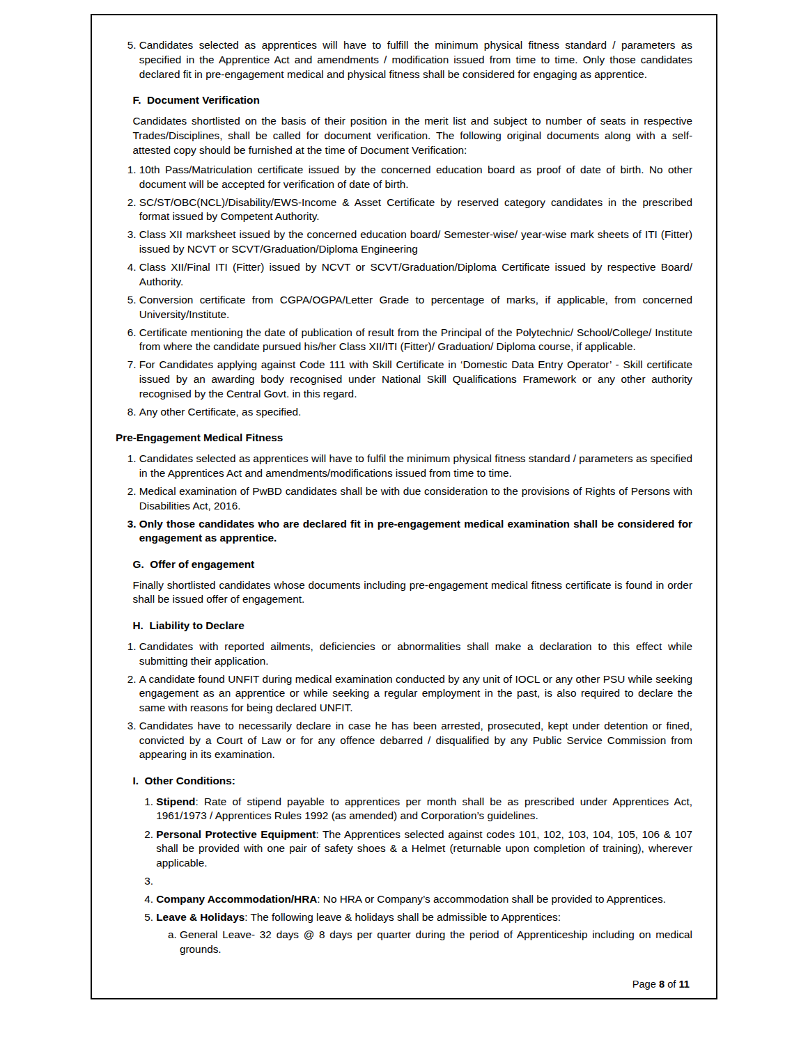Candidates selected as apprentices will have to fulfill the minimum physical fitness standard / parameters as specified in the Apprentice Act and amendments / modification issued from time to time. Only those candidates declared fit in pre-engagement medical and physical fitness shall be considered for engaging as apprentice.
F. Document Verification
Candidates shortlisted on the basis of their position in the merit list and subject to number of seats in respective Trades/Disciplines, shall be called for document verification. The following original documents along with a self-attested copy should be furnished at the time of Document Verification:
10th Pass/Matriculation certificate issued by the concerned education board as proof of date of birth. No other document will be accepted for verification of date of birth.
SC/ST/OBC(NCL)/Disability/EWS-Income & Asset Certificate by reserved category candidates in the prescribed format issued by Competent Authority.
Class XII marksheet issued by the concerned education board/ Semester-wise/ year-wise mark sheets of ITI (Fitter) issued by NCVT or SCVT/Graduation/Diploma Engineering
Class XII/Final ITI (Fitter) issued by NCVT or SCVT/Graduation/Diploma Certificate issued by respective Board/ Authority.
Conversion certificate from CGPA/OGPA/Letter Grade to percentage of marks, if applicable, from concerned University/Institute.
Certificate mentioning the date of publication of result from the Principal of the Polytechnic/ School/College/ Institute from where the candidate pursued his/her Class XII/ITI (Fitter)/ Graduation/ Diploma course, if applicable.
For Candidates applying against Code 111 with Skill Certificate in ‘Domestic Data Entry Operator’ - Skill certificate issued by an awarding body recognised under National Skill Qualifications Framework or any other authority recognised by the Central Govt. in this regard.
Any other Certificate, as specified.
Pre-Engagement Medical Fitness
Candidates selected as apprentices will have to fulfil the minimum physical fitness standard / parameters as specified in the Apprentices Act and amendments/modifications issued from time to time.
Medical examination of PwBD candidates shall be with due consideration to the provisions of Rights of Persons with Disabilities Act, 2016.
Only those candidates who are declared fit in pre-engagement medical examination shall be considered for engagement as apprentice.
G. Offer of engagement
Finally shortlisted candidates whose documents including pre-engagement medical fitness certificate is found in order shall be issued offer of engagement.
H. Liability to Declare
Candidates with reported ailments, deficiencies or abnormalities shall make a declaration to this effect while submitting their application.
A candidate found UNFIT during medical examination conducted by any unit of IOCL or any other PSU while seeking engagement as an apprentice or while seeking a regular employment in the past, is also required to declare the same with reasons for being declared UNFIT.
Candidates have to necessarily declare in case he has been arrested, prosecuted, kept under detention or fined, convicted by a Court of Law or for any offence debarred / disqualified by any Public Service Commission from appearing in its examination.
I. Other Conditions:
Stipend: Rate of stipend payable to apprentices per month shall be as prescribed under Apprentices Act, 1961/1973 / Apprentices Rules 1992 (as amended) and Corporation’s guidelines.
Personal Protective Equipment: The Apprentices selected against codes 101, 102, 103, 104, 105, 106 & 107 shall be provided with one pair of safety shoes & a Helmet (returnable upon completion of training), wherever applicable.
Company Accommodation/HRA: No HRA or Company’s accommodation shall be provided to Apprentices.
Leave & Holidays: The following leave & holidays shall be admissible to Apprentices:
General Leave- 32 days @ 8 days per quarter during the period of Apprenticeship including on medical grounds.
Page 8 of 11